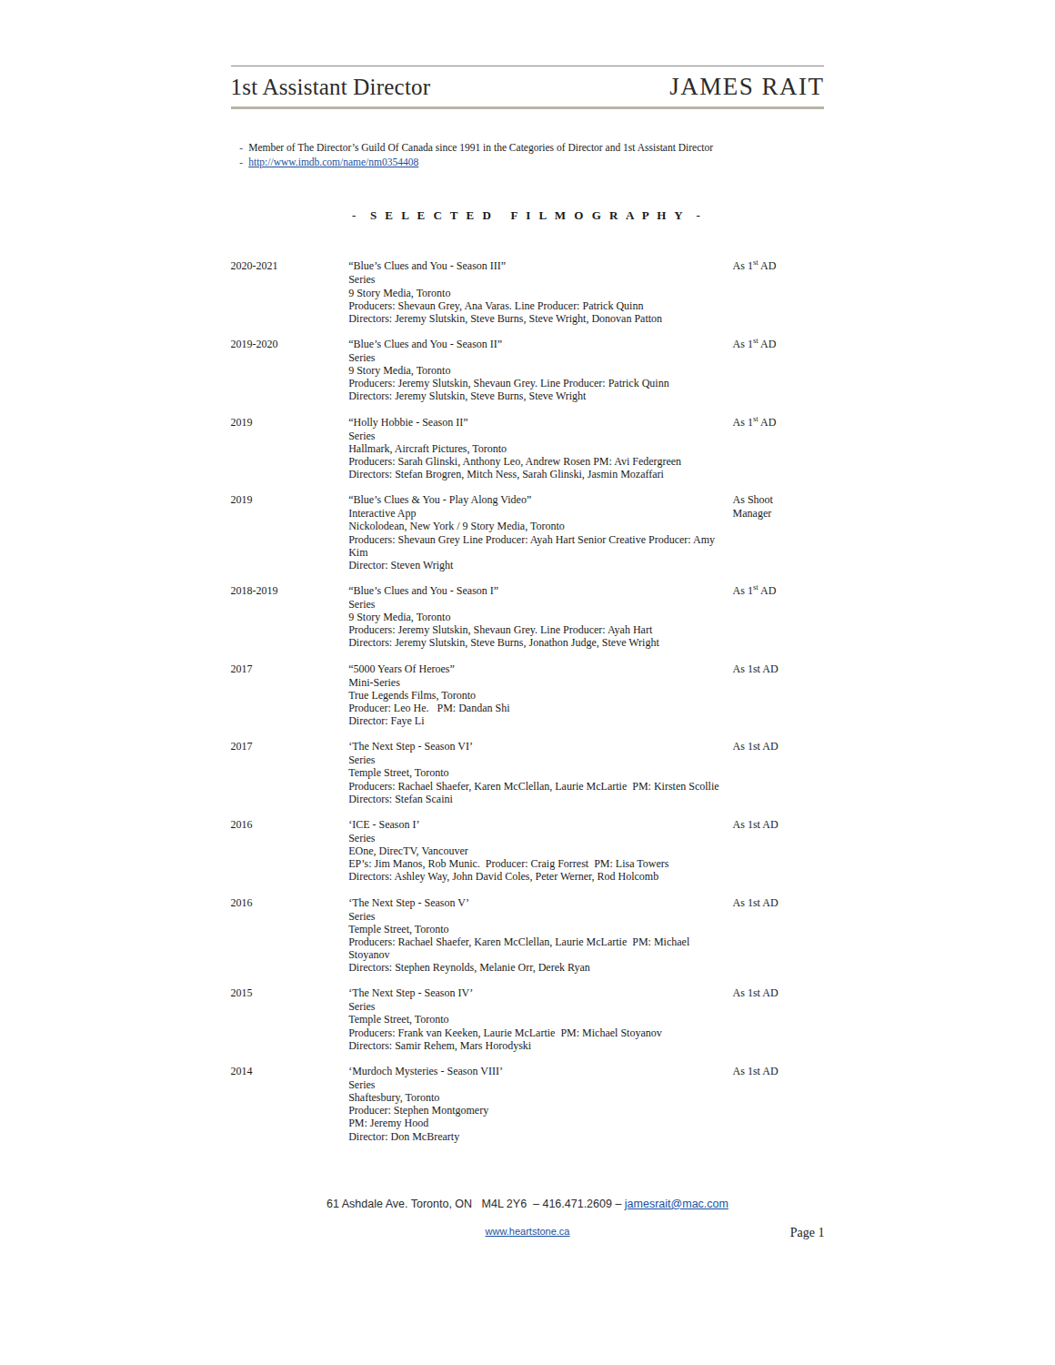1st Assistant Director
JAMES RAIT
-Member of The Director’s Guild Of Canada since 1991 in the Categories of Director and 1st Assistant Director
-http://www.imdb.com/name/nm0354408
- S E L E C T E D F I L M O G R A P H Y -
| 2020-2021 | “Blue’s Clues and You - Season III” Series 9 Story Media, Toronto Producers: Shevaun Grey, Ana Varas. Line Producer: Patrick Quinn Directors: Jeremy Slutskin, Steve Burns, Steve Wright, Donovan Patton | As 1 st AD |
| 2019-2020 | “Blue’s Clues and You - Season II” Series 9 Story Media, Toronto Producers: Jeremy Slutskin, Shevaun Grey. Line Producer: Patrick Quinn Directors: Jeremy Slutskin, Steve Burns, Steve Wright | As 1 st AD |
| 2019 | “Holly Hobbie - Season II” Series Hallmark, Aircraft Pictures, Toronto Producers: Sarah Glinski, Anthony Leo, Andrew Rosen PM: Avi Federgreen Directors: Stefan Brogren, Mitch Ness, Sarah Glinski, Jasmin Mozaffari | As 1 st AD |
| 2019 | “Blue’s Clues & You - Play Along Video” Interactive App Nickolodean, New York / 9 Story Media, Toronto Producers: Shevaun Grey Line Producer: Ayah Hart Senior Creative Producer: Amy Kim Director: Steven Wright | As Shoot Manager |
| 2018-2019 | “Blue’s Clues and You - Season I” Series 9 Story Media, Toronto Producers: Jeremy Slutskin, Shevaun Grey. Line Producer: Ayah Hart Directors: Jeremy Slutskin, Steve Burns, Jonathon Judge, Steve Wright | As 1 st AD |
| 2017 | “5000 Years Of Heroes” Mini-Series True Legends Films, Toronto Producer: Leo He. PM: Dandan Shi Director: Faye Li | As 1st AD |
| 2017 | ‘The Next Step - Season VI’ Series Temple Street, Toronto Producers: Rachael Shaefer, Karen McClellan, Laurie McLartie PM: Kirsten Scollie Directors: Stefan Scaini | As 1st AD |
| 2016 | ‘ICE - Season I’ Series EOne, DirecTV, Vancouver EP’s: Jim Manos, Rob Munic. Producer: Craig Forrest PM: Lisa Towers Directors: Ashley Way, John David Coles, Peter Werner, Rod Holcomb | As 1st AD |
| 2016 | ‘The Next Step - Season V’ Series Temple Street, Toronto Producers: Rachael Shaefer, Karen McClellan, Laurie McLartie PM: Michael Stoyanov Directors: Stephen Reynolds, Melanie Orr, Derek Ryan | As 1st AD |
| 2015 | ‘The Next Step - Season IV’ Series Temple Street, Toronto Producers: Frank van Keeken, Laurie McLartie PM: Michael Stoyanov Directors: Samir Rehem, Mars Horodyski | As 1st AD |
| 2014 | ‘Murdoch Mysteries - Season VIII’ Series Shaftesbury, Toronto Producer: Stephen Montgomery PM: Jeremy Hood Director: Don McBrearty | As 1st AD |
61 Ashdale Ave. Toronto, ON M4L 2Y6 – 416.471.2609 – jamesrait@mac.com
www.heartstone.ca Page 1